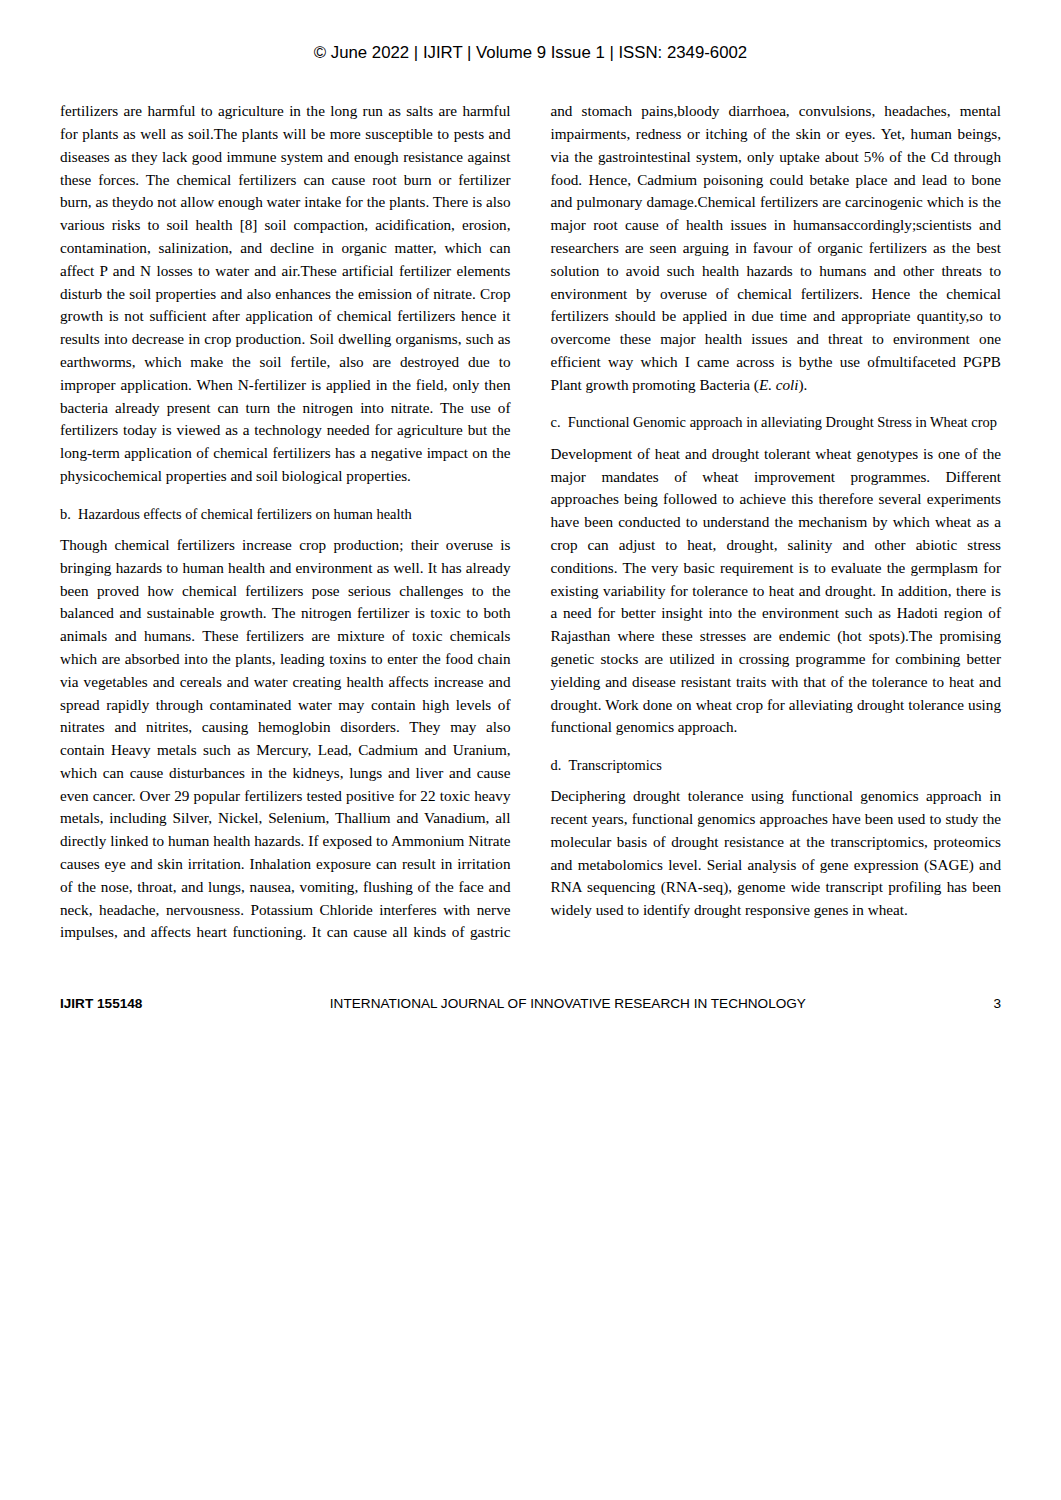© June 2022 | IJIRT | Volume 9 Issue 1 | ISSN: 2349-6002
fertilizers are harmful to agriculture in the long run as salts are harmful for plants as well as soil.The plants will be more susceptible to pests and diseases as they lack good immune system and enough resistance against these forces. The chemical fertilizers can cause root burn or fertilizer burn, as theydo not allow enough water intake for the plants. There is also various risks to soil health [8] soil compaction, acidification, erosion, contamination, salinization, and decline in organic matter, which can affect P and N losses to water and air.These artificial fertilizer elements disturb the soil properties and also enhances the emission of nitrate. Crop growth is not sufficient after application of chemical fertilizers hence it results into decrease in crop production. Soil dwelling organisms, such as earthworms, which make the soil fertile, also are destroyed due to improper application. When N-fertilizer is applied in the field, only then bacteria already present can turn the nitrogen into nitrate. The use of fertilizers today is viewed as a technology needed for agriculture but the long-term application of chemical fertilizers has a negative impact on the physicochemical properties and soil biological properties.
b. Hazardous effects of chemical fertilizers on human health
Though chemical fertilizers increase crop production; their overuse is bringing hazards to human health and environment as well. It has already been proved how chemical fertilizers pose serious challenges to the balanced and sustainable growth. The nitrogen fertilizer is toxic to both animals and humans. These fertilizers are mixture of toxic chemicals which are absorbed into the plants, leading toxins to enter the food chain via vegetables and cereals and water creating health affects increase and spread rapidly through contaminated water may contain high levels of nitrates and nitrites, causing hemoglobin disorders. They may also contain Heavy metals such as Mercury, Lead, Cadmium and Uranium, which can cause disturbances in the kidneys, lungs and liver and cause even cancer. Over 29 popular fertilizers tested positive for 22 toxic heavy metals, including Silver, Nickel, Selenium, Thallium and Vanadium, all directly linked to human health hazards. If exposed to Ammonium Nitrate causes eye and skin irritation. Inhalation exposure can result in irritation of the nose, throat, and lungs, nausea, vomiting, flushing of the face and neck, headache, nervousness. Potassium Chloride interferes with nerve impulses, and affects heart functioning. It can cause all kinds of gastric and stomach pains,bloody diarrhoea, convulsions, headaches, mental impairments, redness or itching of the skin or eyes. Yet, human beings, via the gastrointestinal system, only uptake about 5% of the Cd through food. Hence, Cadmium poisoning could betake place and lead to bone and pulmonary damage.Chemical fertilizers are carcinogenic which is the major root cause of health issues in humansaccordingly;scientists and researchers are seen arguing in favour of organic fertilizers as the best solution to avoid such health hazards to humans and other threats to environment by overuse of chemical fertilizers. Hence the chemical fertilizers should be applied in due time and appropriate quantity,so to overcome these major health issues and threat to environment one efficient way which I came across is bythe use ofmultifaceted PGPB Plant growth promoting Bacteria (E. coli).
c. Functional Genomic approach in alleviating Drought Stress in Wheat crop
Development of heat and drought tolerant wheat genotypes is one of the major mandates of wheat improvement programmes. Different approaches being followed to achieve this therefore several experiments have been conducted to understand the mechanism by which wheat as a crop can adjust to heat, drought, salinity and other abiotic stress conditions. The very basic requirement is to evaluate the germplasm for existing variability for tolerance to heat and drought. In addition, there is a need for better insight into the environment such as Hadoti region of Rajasthan where these stresses are endemic (hot spots).The promising genetic stocks are utilized in crossing programme for combining better yielding and disease resistant traits with that of the tolerance to heat and drought. Work done on wheat crop for alleviating drought tolerance using functional genomics approach.
d. Transcriptomics
Deciphering drought tolerance using functional genomics approach in recent years, functional genomics approaches have been used to study the molecular basis of drought resistance at the transcriptomics, proteomics and metabolomics level. Serial analysis of gene expression (SAGE) and RNA sequencing (RNA-seq), genome wide transcript profiling has been widely used to identify drought responsive genes in wheat.
IJIRT 155148 INTERNATIONAL JOURNAL OF INNOVATIVE RESEARCH IN TECHNOLOGY 3